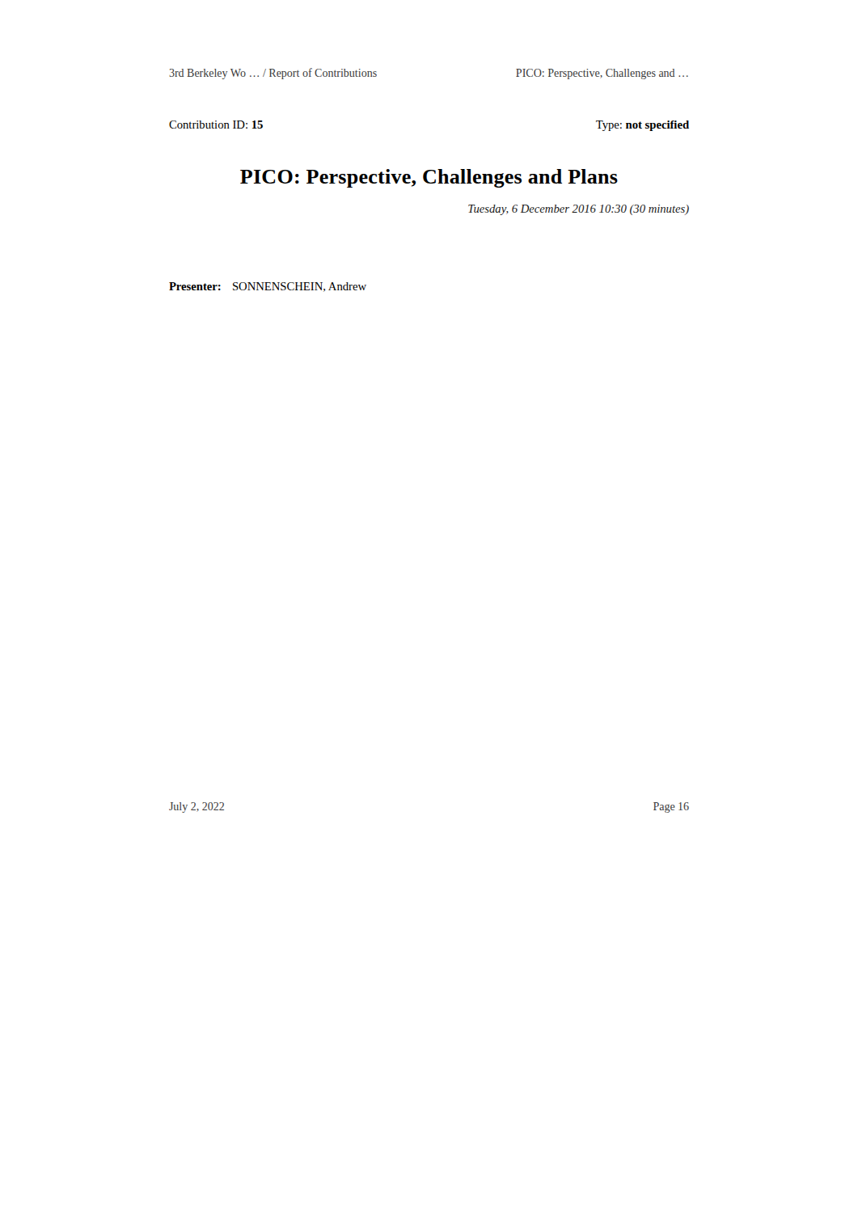3rd Berkeley Wo … / Report of Contributions
PICO: Perspective, Challenges and …
Contribution ID: 15
Type: not specified
PICO: Perspective, Challenges and Plans
Tuesday, 6 December 2016 10:30 (30 minutes)
Presenter: SONNENSCHEIN, Andrew
July 2, 2022
Page 16